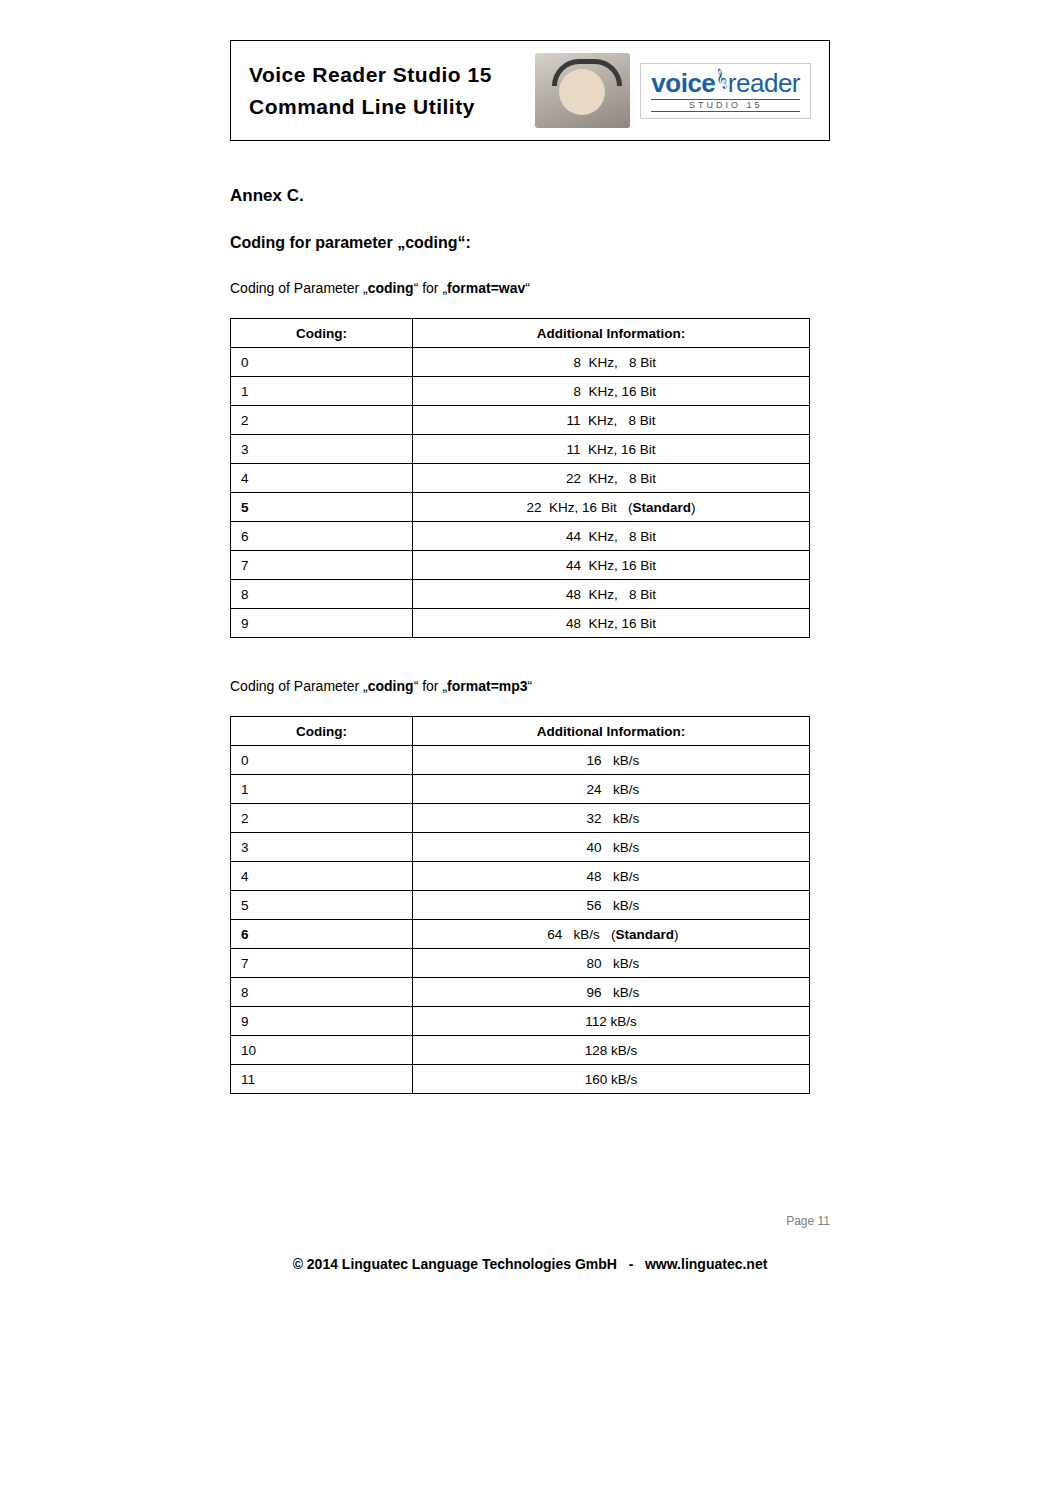Voice Reader Studio 15
Command Line Utility
voice𝄞reader
STUDIO 15
Annex C.
Coding for parameter „coding“:
Coding of Parameter „coding“ for „format=wav“
| Coding: | Additional Information: |
| --- | --- |
| 0 | 8 KHz, 8 Bit |
| 1 | 8 KHz, 16 Bit |
| 2 | 11 KHz, 8 Bit |
| 3 | 11 KHz, 16 Bit |
| 4 | 22 KHz, 8 Bit |
| 5 | 22 KHz, 16 Bit ( Standard ) |
| 6 | 44 KHz, 8 Bit |
| 7 | 44 KHz, 16 Bit |
| 8 | 48 KHz, 8 Bit |
| 9 | 48 KHz, 16 Bit |
Coding of Parameter „coding“ for „format=mp3“
| Coding: | Additional Information: |
| --- | --- |
| 0 | 16 kB/s |
| 1 | 24 kB/s |
| 2 | 32 kB/s |
| 3 | 40 kB/s |
| 4 | 48 kB/s |
| 5 | 56 kB/s |
| 6 | 64 kB/s ( Standard ) |
| 7 | 80 kB/s |
| 8 | 96 kB/s |
| 9 | 112 kB/s |
| 10 | 128 kB/s |
| 11 | 160 kB/s |
Page 11
© 2014 Linguatec Language Technologies GmbH - www.linguatec.net